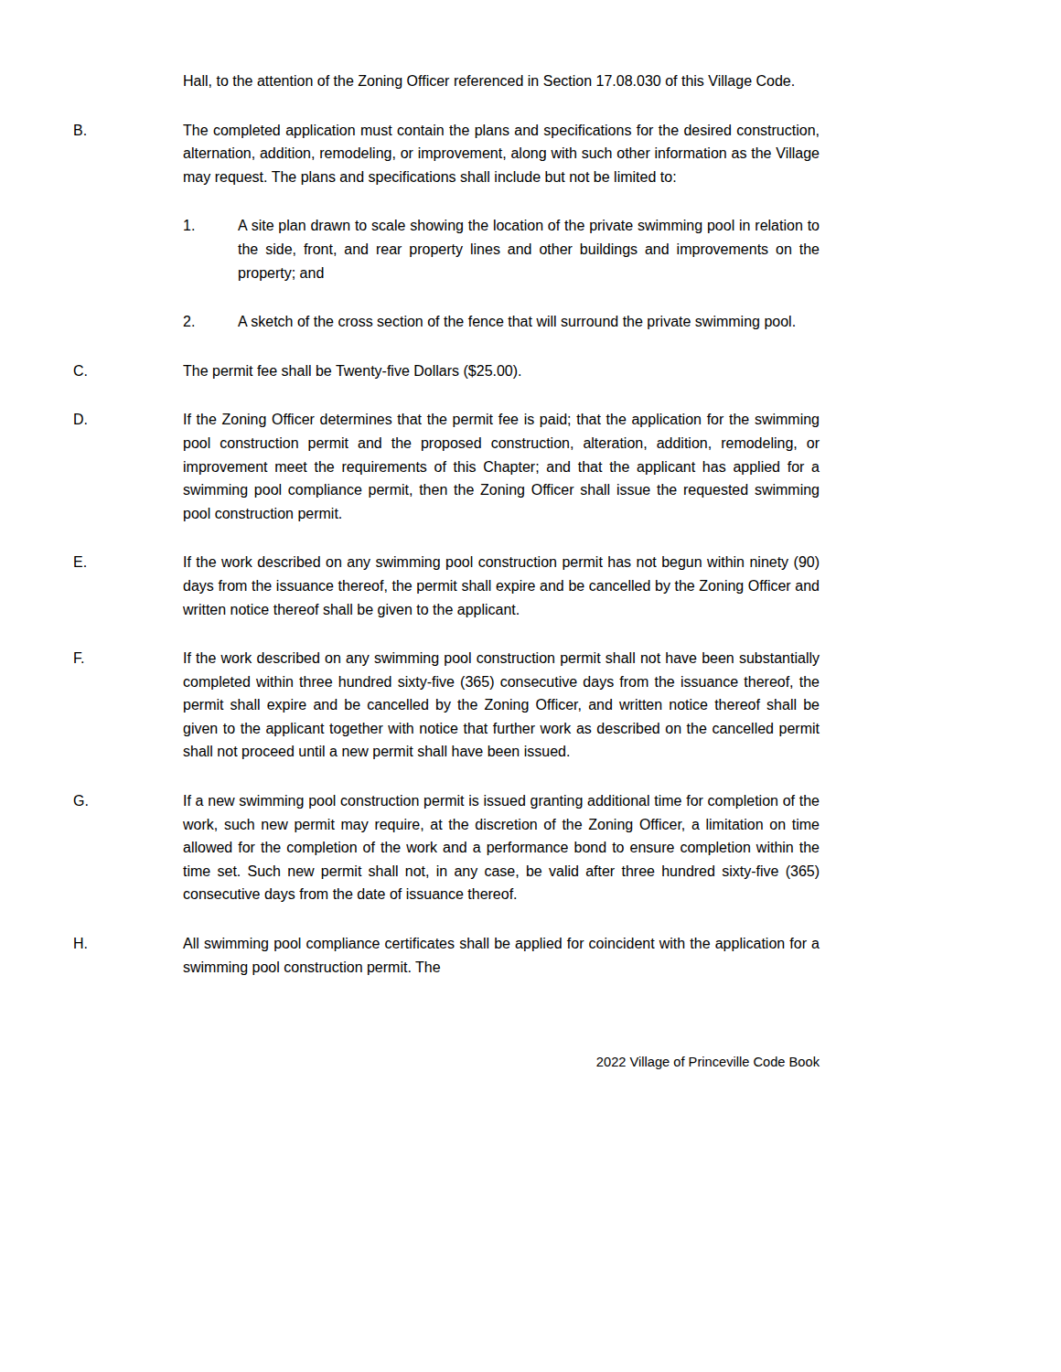Hall, to the attention of the Zoning Officer referenced in Section 17.08.030 of this Village Code.
B.
The completed application must contain the plans and specifications for the desired construction, alternation, addition, remodeling, or improvement, along with such other information as the Village may request. The plans and specifications shall include but not be limited to:
1.
A site plan drawn to scale showing the location of the private swimming pool in relation to the side, front, and rear property lines and other buildings and improvements on the property; and
2.
A sketch of the cross section of the fence that will surround the private swimming pool.
C.
The permit fee shall be Twenty-five Dollars ($25.00).
D.
If the Zoning Officer determines that the permit fee is paid; that the application for the swimming pool construction permit and the proposed construction, alteration, addition, remodeling, or improvement meet the requirements of this Chapter; and that the applicant has applied for a swimming pool compliance permit, then the Zoning Officer shall issue the requested swimming pool construction permit.
E.
If the work described on any swimming pool construction permit has not begun within ninety (90) days from the issuance thereof, the permit shall expire and be cancelled by the Zoning Officer and written notice thereof shall be given to the applicant.
F.
If the work described on any swimming pool construction permit shall not have been substantially completed within three hundred sixty-five (365) consecutive days from the issuance thereof, the permit shall expire and be cancelled by the Zoning Officer, and written notice thereof shall be given to the applicant together with notice that further work as described on the cancelled permit shall not proceed until a new permit shall have been issued.
G.
If a new swimming pool construction permit is issued granting additional time for completion of the work, such new permit may require, at the discretion of the Zoning Officer, a limitation on time allowed for the completion of the work and a performance bond to ensure completion within the time set. Such new permit shall not, in any case, be valid after three hundred sixty-five (365) consecutive days from the date of issuance thereof.
H.
All swimming pool compliance certificates shall be applied for coincident with the application for a swimming pool construction permit. The
2022 Village of Princeville Code Book